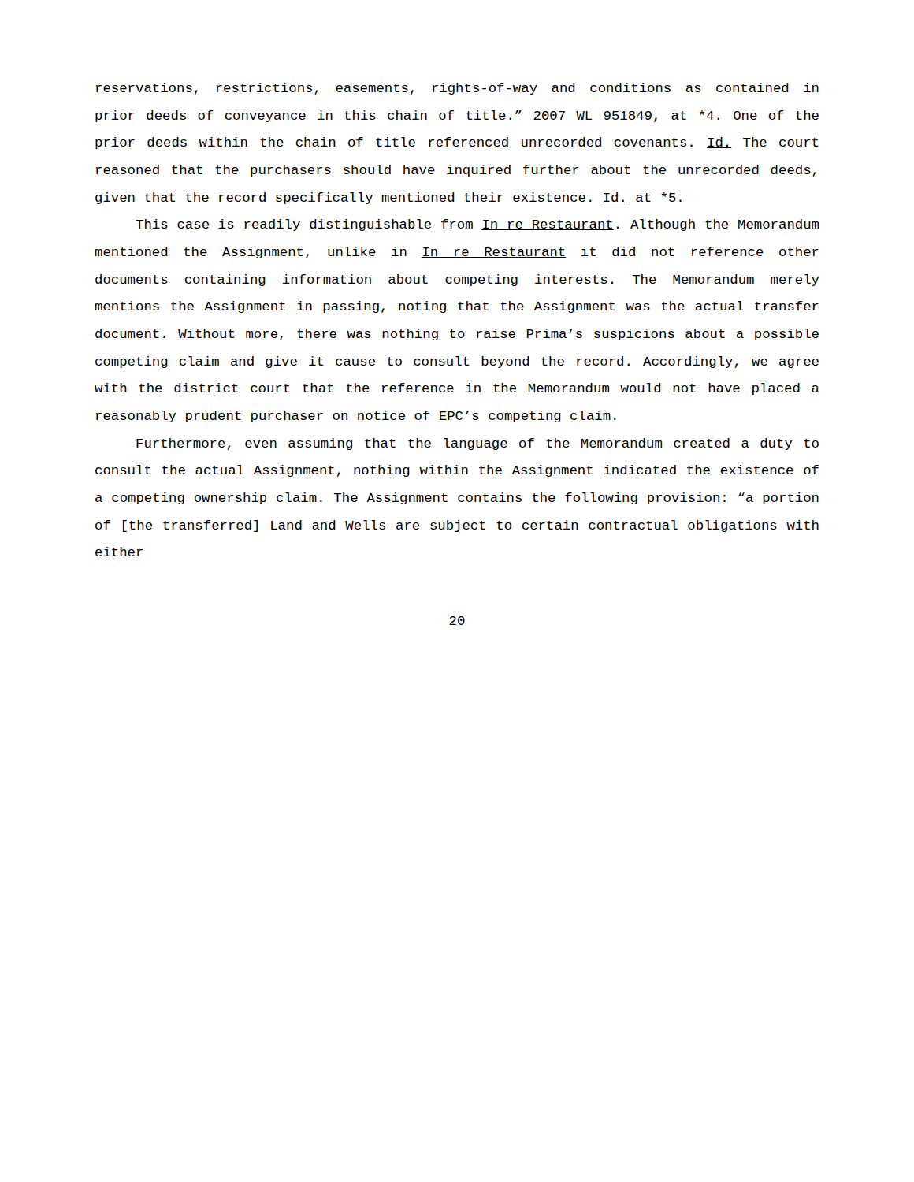reservations, restrictions, easements, rights-of-way and conditions as contained in prior deeds of conveyance in this chain of title.” 2007 WL 951849, at *4. One of the prior deeds within the chain of title referenced unrecorded covenants. Id. The court reasoned that the purchasers should have inquired further about the unrecorded deeds, given that the record specifically mentioned their existence. Id. at *5.
This case is readily distinguishable from In re Restaurant. Although the Memorandum mentioned the Assignment, unlike in In re Restaurant it did not reference other documents containing information about competing interests. The Memorandum merely mentions the Assignment in passing, noting that the Assignment was the actual transfer document. Without more, there was nothing to raise Prima’s suspicions about a possible competing claim and give it cause to consult beyond the record. Accordingly, we agree with the district court that the reference in the Memorandum would not have placed a reasonably prudent purchaser on notice of EPC’s competing claim.
Furthermore, even assuming that the language of the Memorandum created a duty to consult the actual Assignment, nothing within the Assignment indicated the existence of a competing ownership claim. The Assignment contains the following provision: “a portion of [the transferred] Land and Wells are subject to certain contractual obligations with either
20